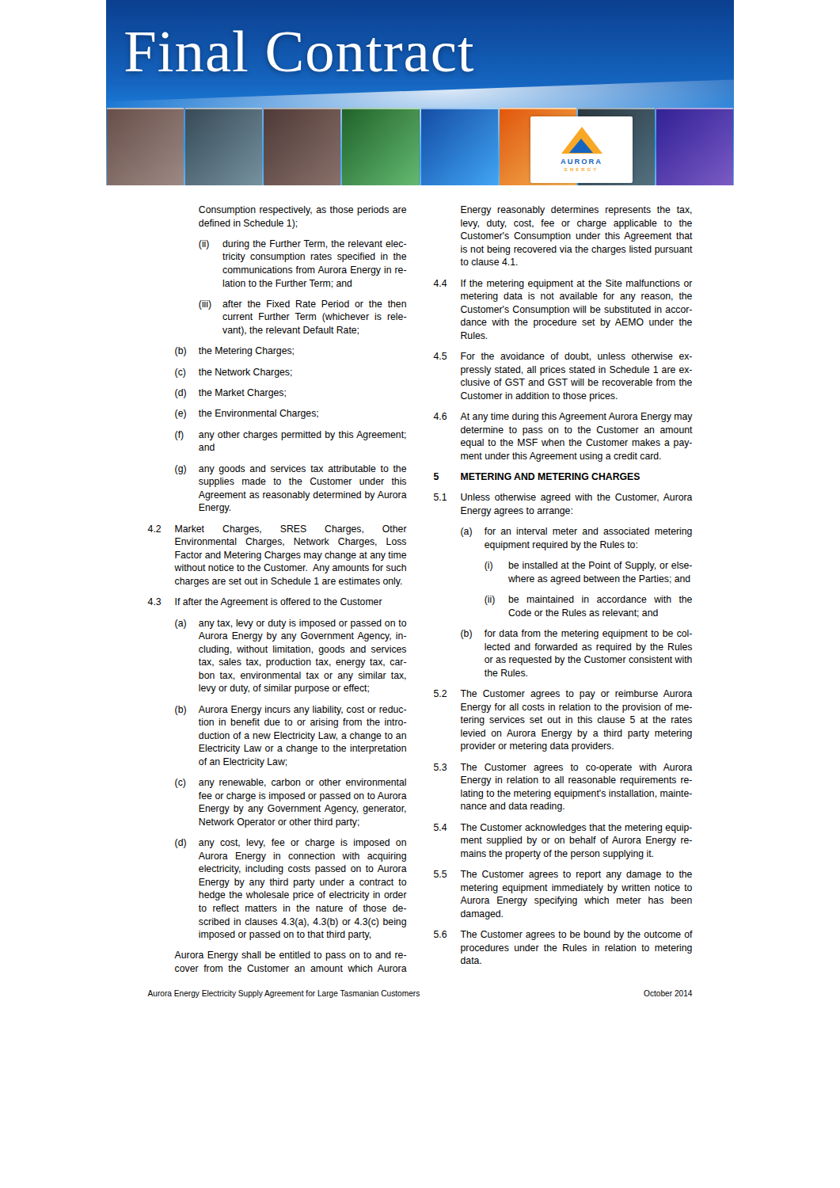Final Contract
AURORAENERGY
Consumption respectively, as those periods are defined in Schedule 1);
(ii)
during the Further Term, the relevant electricity consumption rates specified in the communications from Aurora Energy in relation to the Further Term; and
(iii)
after the Fixed Rate Period or the then current Further Term (whichever is relevant), the relevant Default Rate;
(b)
the Metering Charges;
(c)
the Network Charges;
(d)
the Market Charges;
(e)
the Environmental Charges;
(f)
any other charges permitted by this Agreement; and
(g)
any goods and services tax attributable to the supplies made to the Customer under this Agreement as reasonably determined by Aurora Energy.
4.2
Market Charges, SRES Charges, Other Environmental Charges, Network Charges, Loss Factor and Metering Charges may change at any time without notice to the Customer. Any amounts for such charges are set out in Schedule 1 are estimates only.
4.3
If after the Agreement is offered to the Customer
(a)
any tax, levy or duty is imposed or passed on to Aurora Energy by any Government Agency, including, without limitation, goods and services tax, sales tax, production tax, energy tax, carbon tax, environmental tax or any similar tax, levy or duty, of similar purpose or effect;
(b)
Aurora Energy incurs any liability, cost or reduction in benefit due to or arising from the introduction of a new Electricity Law, a change to an Electricity Law or a change to the interpretation of an Electricity Law;
(c)
any renewable, carbon or other environmental fee or charge is imposed or passed on to Aurora Energy by any Government Agency, generator, Network Operator or other third party;
(d)
any cost, levy, fee or charge is imposed on Aurora Energy in connection with acquiring electricity, including costs passed on to Aurora Energy by any third party under a contract to hedge the wholesale price of electricity in order to reflect matters in the nature of those described in clauses 4.3(a), 4.3(b) or 4.3(c) being imposed or passed on to that third party,
Aurora Energy shall be entitled to pass on to and recover from the Customer an amount which Aurora Energy reasonably determines represents the tax, levy, duty, cost, fee or charge applicable to the Customer's Consumption under this Agreement that is not being recovered via the charges listed pursuant to clause 4.1.
4.4
If the metering equipment at the Site malfunctions or metering data is not available for any reason, the Customer's Consumption will be substituted in accordance with the procedure set by AEMO under the Rules.
4.5
For the avoidance of doubt, unless otherwise expressly stated, all prices stated in Schedule 1 are exclusive of GST and GST will be recoverable from the Customer in addition to those prices.
4.6
At any time during this Agreement Aurora Energy may determine to pass on to the Customer an amount equal to the MSF when the Customer makes a payment under this Agreement using a credit card.
5
METERING AND METERING CHARGES
5.1
Unless otherwise agreed with the Customer, Aurora Energy agrees to arrange:
(a)
for an interval meter and associated metering equipment required by the Rules to:
(i)
be installed at the Point of Supply, or elsewhere as agreed between the Parties; and
(ii)
be maintained in accordance with the Code or the Rules as relevant; and
(b)
for data from the metering equipment to be collected and forwarded as required by the Rules or as requested by the Customer consistent with the Rules.
5.2
The Customer agrees to pay or reimburse Aurora Energy for all costs in relation to the provision of metering services set out in this clause 5 at the rates levied on Aurora Energy by a third party metering provider or metering data providers.
5.3
The Customer agrees to co-operate with Aurora Energy in relation to all reasonable requirements relating to the metering equipment's installation, maintenance and data reading.
5.4
The Customer acknowledges that the metering equipment supplied by or on behalf of Aurora Energy remains the property of the person supplying it.
5.5
The Customer agrees to report any damage to the metering equipment immediately by written notice to Aurora Energy specifying which meter has been damaged.
5.6
The Customer agrees to be bound by the outcome of procedures under the Rules in relation to metering data.
Aurora Energy Electricity Supply Agreement for Large Tasmanian Customers
October 2014